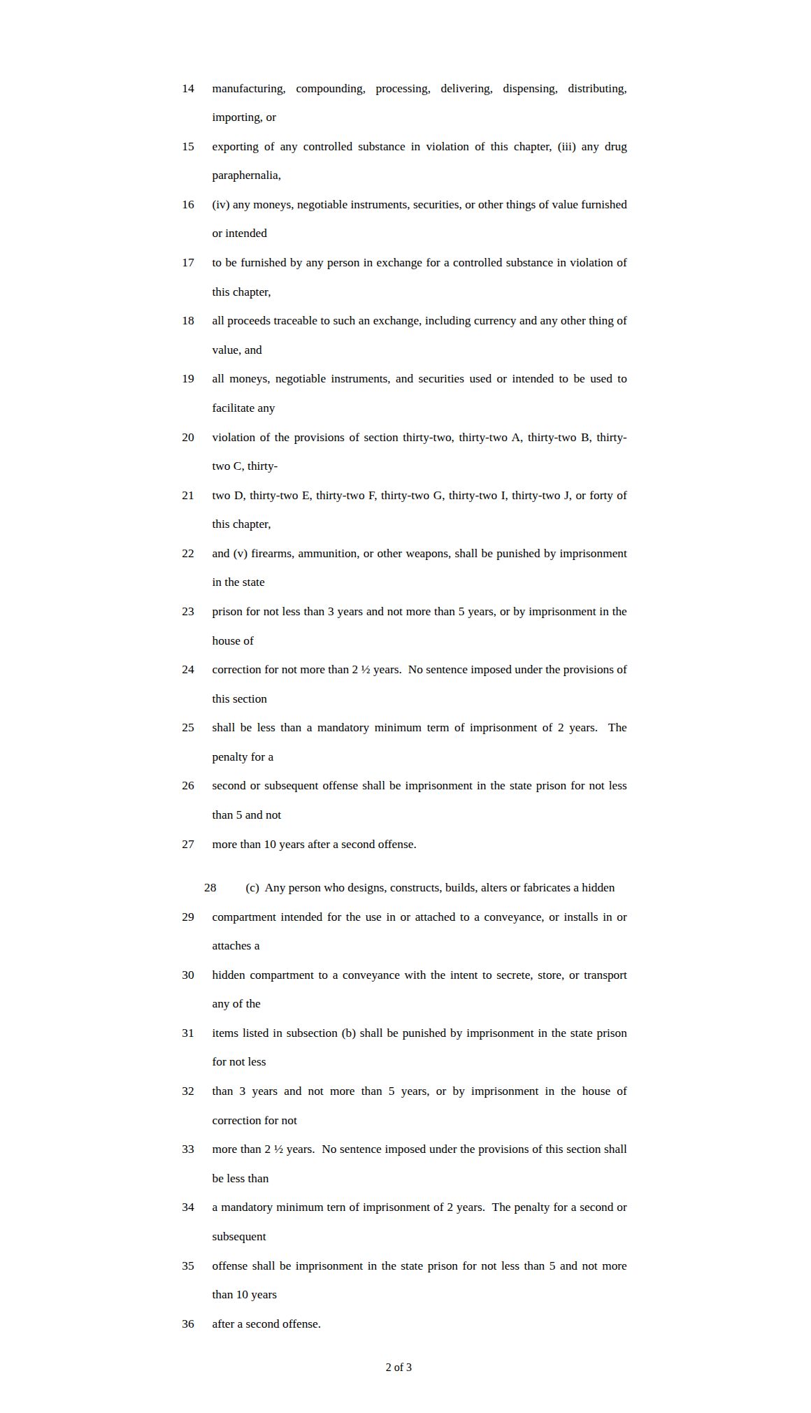manufacturing, compounding, processing, delivering, dispensing, distributing, importing, or
exporting of any controlled substance in violation of this chapter, (iii) any drug paraphernalia,
(iv) any moneys, negotiable instruments, securities, or other things of value furnished or intended
to be furnished by any person in exchange for a controlled substance in violation of this chapter,
all proceeds traceable to such an exchange, including currency and any other thing of value, and
all moneys, negotiable instruments, and securities used or intended to be used to facilitate any
violation of the provisions of section thirty-two, thirty-two A, thirty-two B, thirty-two C, thirty-
two D, thirty-two E, thirty-two F, thirty-two G, thirty-two I, thirty-two J, or forty of this chapter,
and (v) firearms, ammunition, or other weapons, shall be punished by imprisonment in the state
prison for not less than 3 years and not more than 5 years, or by imprisonment in the house of
correction for not more than 2 ½ years. No sentence imposed under the provisions of this section
shall be less than a mandatory minimum term of imprisonment of 2 years. The penalty for a
second or subsequent offense shall be imprisonment in the state prison for not less than 5 and not
more than 10 years after a second offense.
(c) Any person who designs, constructs, builds, alters or fabricates a hidden
compartment intended for the use in or attached to a conveyance, or installs in or attaches a
hidden compartment to a conveyance with the intent to secrete, store, or transport any of the
items listed in subsection (b) shall be punished by imprisonment in the state prison for not less
than 3 years and not more than 5 years, or by imprisonment in the house of correction for not
more than 2 ½ years. No sentence imposed under the provisions of this section shall be less than
a mandatory minimum tern of imprisonment of 2 years. The penalty for a second or subsequent
offense shall be imprisonment in the state prison for not less than 5 and not more than 10 years
after a second offense.
2 of 3